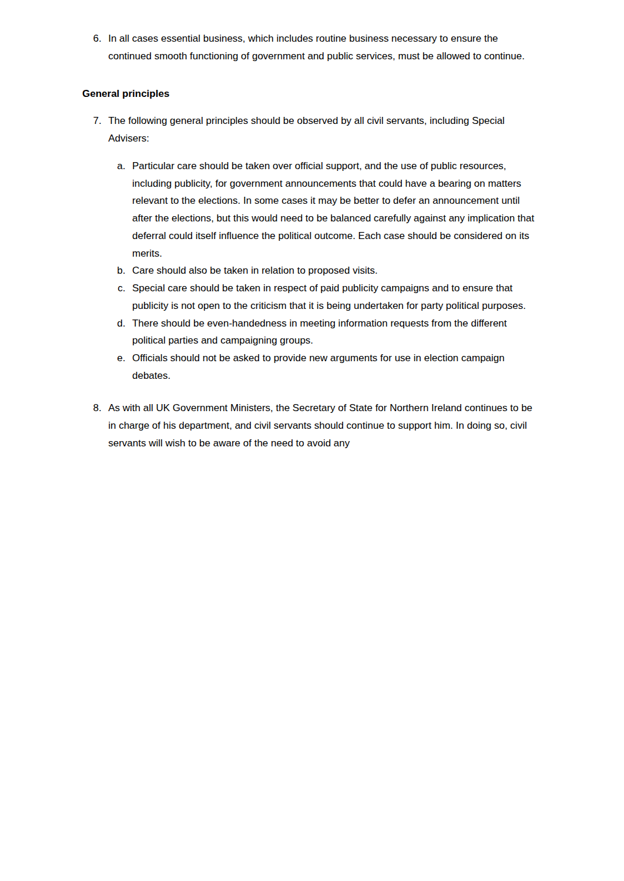In all cases essential business, which includes routine business necessary to ensure the continued smooth functioning of government and public services, must be allowed to continue.
General principles
The following general principles should be observed by all civil servants, including Special Advisers:
Particular care should be taken over official support, and the use of public resources, including publicity, for government announcements that could have a bearing on matters relevant to the elections. In some cases it may be better to defer an announcement until after the elections, but this would need to be balanced carefully against any implication that deferral could itself influence the political outcome. Each case should be considered on its merits.
Care should also be taken in relation to proposed visits.
Special care should be taken in respect of paid publicity campaigns and to ensure that publicity is not open to the criticism that it is being undertaken for party political purposes.
There should be even-handedness in meeting information requests from the different political parties and campaigning groups.
Officials should not be asked to provide new arguments for use in election campaign debates.
As with all UK Government Ministers, the Secretary of State for Northern Ireland continues to be in charge of his department, and civil servants should continue to support him. In doing so, civil servants will wish to be aware of the need to avoid any